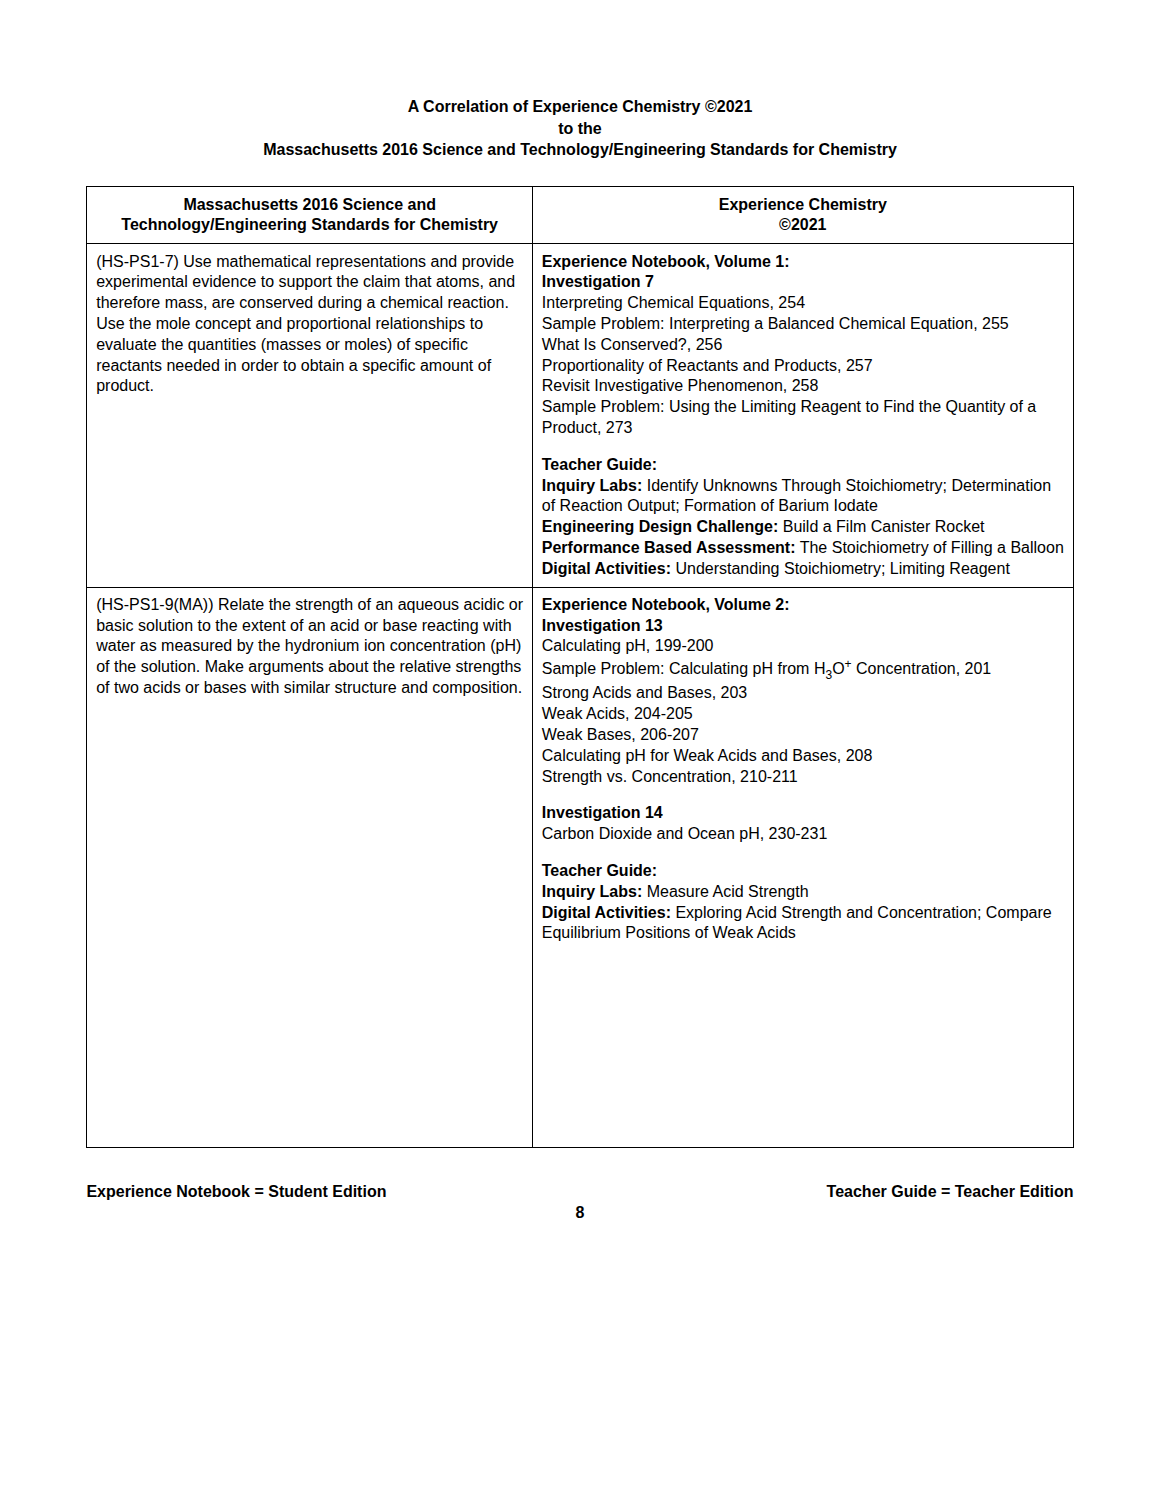A Correlation of Experience Chemistry ©2021
to the
Massachusetts 2016 Science and Technology/Engineering Standards for Chemistry
| Massachusetts 2016 Science and Technology/Engineering Standards for Chemistry | Experience Chemistry ©2021 |
| --- | --- |
| (HS-PS1-7) Use mathematical representations and provide experimental evidence to support the claim that atoms, and therefore mass, are conserved during a chemical reaction. Use the mole concept and proportional relationships to evaluate the quantities (masses or moles) of specific reactants needed in order to obtain a specific amount of product. | Experience Notebook, Volume 1: Investigation 7 Interpreting Chemical Equations, 254 Sample Problem: Interpreting a Balanced Chemical Equation, 255 What Is Conserved?, 256 Proportionality of Reactants and Products, 257 Revisit Investigative Phenomenon, 258 Sample Problem: Using the Limiting Reagent to Find the Quantity of a Product, 273 Teacher Guide: Inquiry Labs: Identify Unknowns Through Stoichiometry; Determination of Reaction Output; Formation of Barium Iodate Engineering Design Challenge: Build a Film Canister Rocket Performance Based Assessment: The Stoichiometry of Filling a Balloon Digital Activities: Understanding Stoichiometry; Limiting Reagent |
| (HS-PS1-9(MA)) Relate the strength of an aqueous acidic or basic solution to the extent of an acid or base reacting with water as measured by the hydronium ion concentration (pH) of the solution. Make arguments about the relative strengths of two acids or bases with similar structure and composition. | Experience Notebook, Volume 2: Investigation 13 Calculating pH, 199-200 Sample Problem: Calculating pH from H 3 O + Concentration, 201 Strong Acids and Bases, 203 Weak Acids, 204-205 Weak Bases, 206-207 Calculating pH for Weak Acids and Bases, 208 Strength vs. Concentration, 210-211 Investigation 14 Carbon Dioxide and Ocean pH, 230-231 Teacher Guide: Inquiry Labs: Measure Acid Strength Digital Activities: Exploring Acid Strength and Concentration; Compare Equilibrium Positions of Weak Acids |
Experience Notebook = Student Edition Teacher Guide = Teacher Edition
8